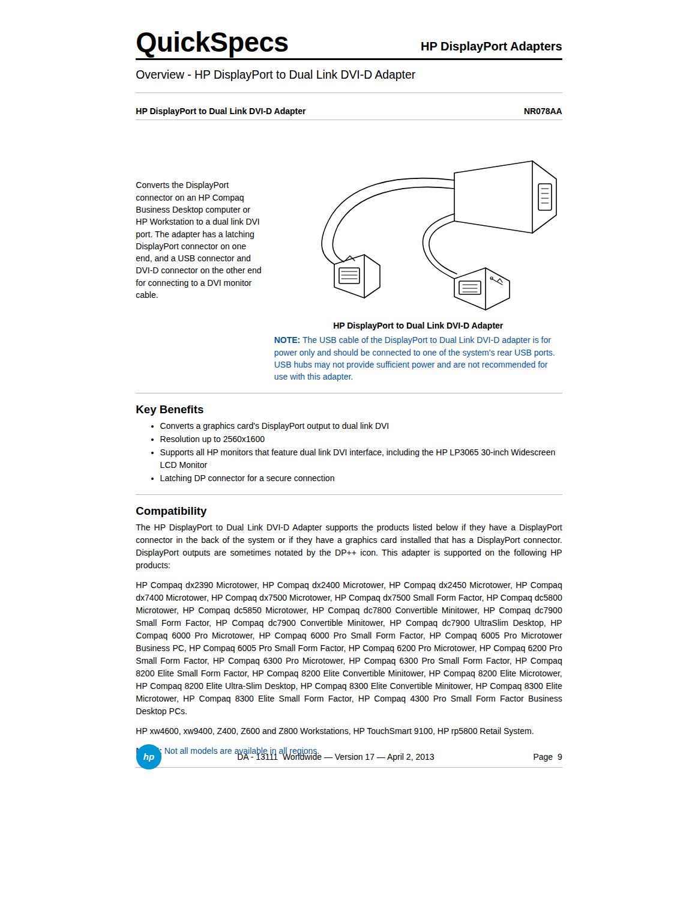QuickSpecs
HP DisplayPort Adapters
Overview - HP DisplayPort to Dual Link DVI-D Adapter
HP DisplayPort to Dual Link DVI-D Adapter
NR078AA
Converts the DisplayPort connector on an HP Compaq Business Desktop computer or HP Workstation to a dual link DVI port. The adapter has a latching DisplayPort connector on one end, and a USB connector and DVI-D connector on the other end for connecting to a DVI monitor cable.
HP DisplayPort to Dual Link DVI-D Adapter
NOTE: The USB cable of the DisplayPort to Dual Link DVI-D adapter is for power only and should be connected to one of the system's rear USB ports. USB hubs may not provide sufficient power and are not recommended for use with this adapter.
Key Benefits
Converts a graphics card's DisplayPort output to dual link DVI
Resolution up to 2560x1600
Supports all HP monitors that feature dual link DVI interface, including the HP LP3065 30-inch Widescreen LCD Monitor
Latching DP connector for a secure connection
Compatibility
The HP DisplayPort to Dual Link DVI-D Adapter supports the products listed below if they have a DisplayPort connector in the back of the system or if they have a graphics card installed that has a DisplayPort connector. DisplayPort outputs are sometimes notated by the DP++ icon. This adapter is supported on the following HP products:
HP Compaq dx2390 Microtower, HP Compaq dx2400 Microtower, HP Compaq dx2450 Microtower, HP Compaq dx7400 Microtower, HP Compaq dx7500 Microtower, HP Compaq dx7500 Small Form Factor, HP Compaq dc5800 Microtower, HP Compaq dc5850 Microtower, HP Compaq dc7800 Convertible Minitower, HP Compaq dc7900 Small Form Factor, HP Compaq dc7900 Convertible Minitower, HP Compaq dc7900 UltraSlim Desktop, HP Compaq 6000 Pro Microtower, HP Compaq 6000 Pro Small Form Factor, HP Compaq 6005 Pro Microtower Business PC, HP Compaq 6005 Pro Small Form Factor, HP Compaq 6200 Pro Microtower, HP Compaq 6200 Pro Small Form Factor, HP Compaq 6300 Pro Microtower, HP Compaq 6300 Pro Small Form Factor, HP Compaq 8200 Elite Small Form Factor, HP Compaq 8200 Elite Convertible Minitower, HP Compaq 8200 Elite Microtower, HP Compaq 8200 Elite Ultra-Slim Desktop, HP Compaq 8300 Elite Convertible Minitower, HP Compaq 8300 Elite Microtower, HP Compaq 8300 Elite Small Form Factor, HP Compaq 4300 Pro Small Form Factor Business Desktop PCs.
HP xw4600, xw9400, Z400, Z600 and Z800 Workstations, HP TouchSmart 9100, HP rp5800 Retail System.
NOTE: Not all models are available in all regions.
hp
DA - 13111 Worldwide — Version 17 — April 2, 2013
Page 9